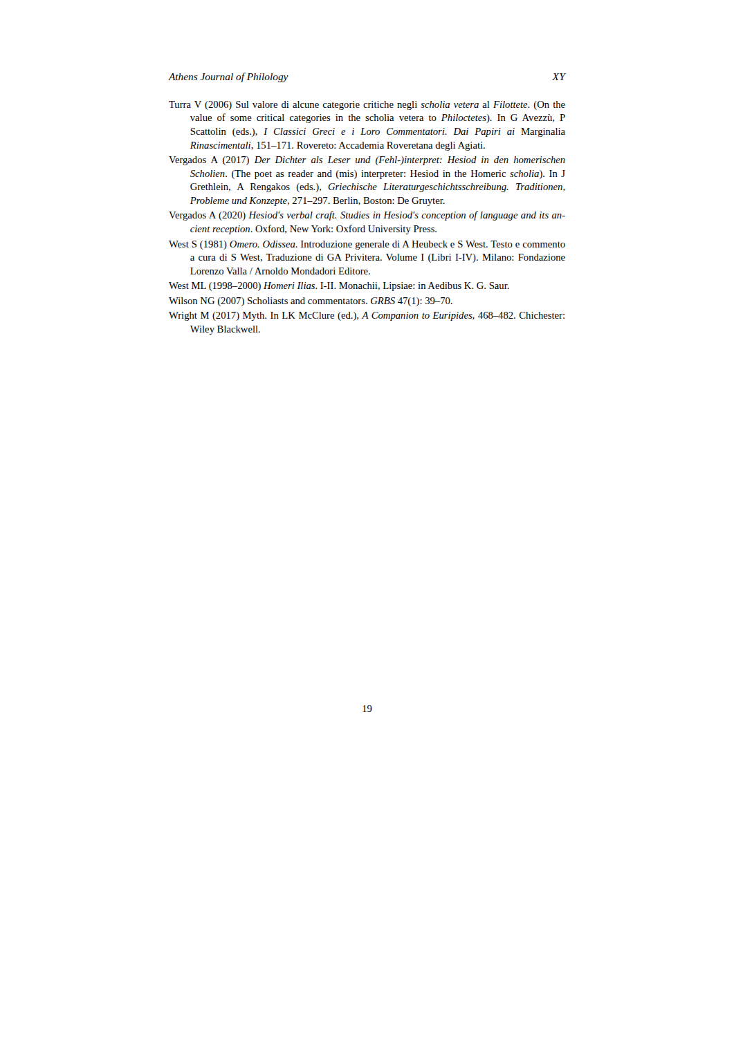Athens Journal of Philology XY
Turra V (2006) Sul valore di alcune categorie critiche negli scholia vetera al Filottete. (On the value of some critical categories in the scholia vetera to Philoctetes). In G Avezzù, P Scattolin (eds.), I Classici Greci e i Loro Commentatori. Dai Papiri ai Marginalia Rinascimentali, 151–171. Rovereto: Accademia Roveretana degli Agiati.
Vergados A (2017) Der Dichter als Leser und (Fehl-)interpret: Hesiod in den homerischen Scholien. (The poet as reader and (mis) interpreter: Hesiod in the Homeric scholia). In J Grethlein, A Rengakos (eds.), Griechische Literaturgeschichtsschreibung. Traditionen, Probleme und Konzepte, 271–297. Berlin, Boston: De Gruyter.
Vergados A (2020) Hesiod's verbal craft. Studies in Hesiod's conception of language and its ancient reception. Oxford, New York: Oxford University Press.
West S (1981) Omero. Odissea. Introduzione generale di A Heubeck e S West. Testo e commento a cura di S West, Traduzione di GA Privitera. Volume I (Libri I-IV). Milano: Fondazione Lorenzo Valla / Arnoldo Mondadori Editore.
West ML (1998–2000) Homeri Ilias. I-II. Monachii, Lipsiae: in Aedibus K. G. Saur.
Wilson NG (2007) Scholiasts and commentators. GRBS 47(1): 39–70.
Wright M (2017) Myth. In LK McClure (ed.), A Companion to Euripides, 468–482. Chichester: Wiley Blackwell.
19